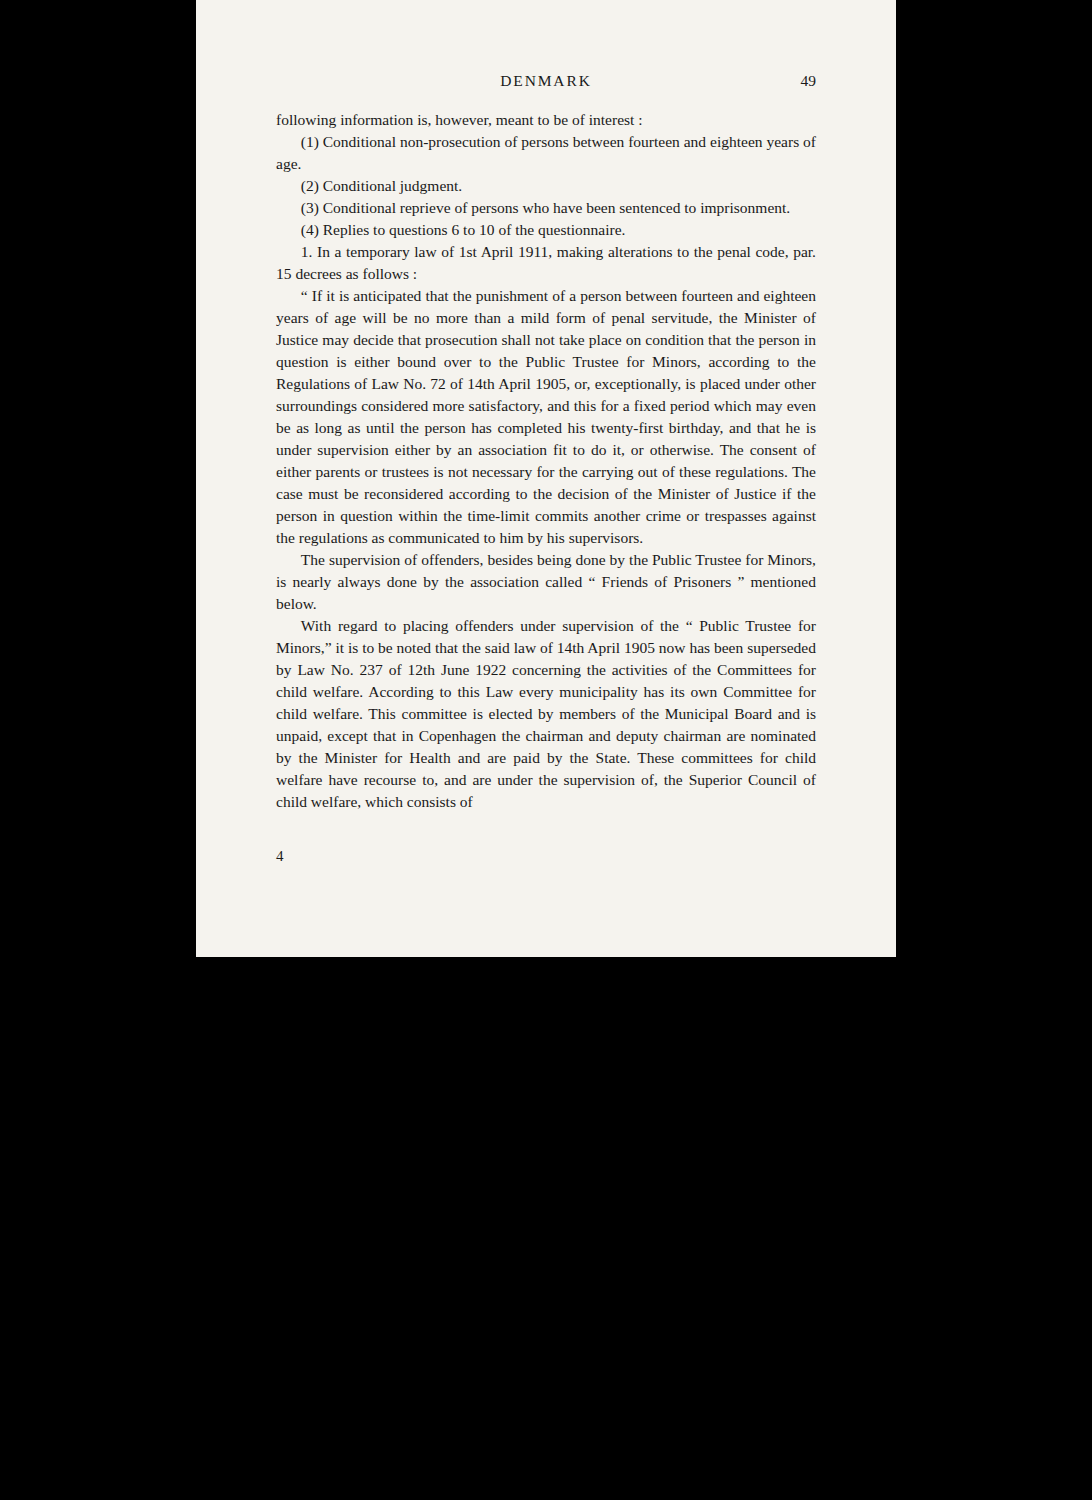DENMARK49
following information is, however, meant to be of interest :
(1) Conditional non-prosecution of persons between fourteen and eighteen years of age.
(2) Conditional judgment.
(3) Conditional reprieve of persons who have been sentenced to imprisonment.
(4) Replies to questions 6 to 10 of the questionnaire.
1. In a temporary law of 1st April 1911, making alterations to the penal code, par. 15 decrees as follows :
“ If it is anticipated that the punishment of a person between fourteen and eighteen years of age will be no more than a mild form of penal servitude, the Minister of Justice may decide that prosecution shall not take place on condition that the person in question is either bound over to the Public Trustee for Minors, according to the Regulations of Law No. 72 of 14th April 1905, or, exceptionally, is placed under other surroundings considered more satisfactory, and this for a fixed period which may even be as long as until the person has completed his twenty-first birthday, and that he is under supervision either by an association fit to do it, or otherwise. The consent of either parents or trustees is not necessary for the carrying out of these regulations. The case must be reconsidered according to the decision of the Minister of Justice if the person in question within the time-limit commits another crime or trespasses against the regulations as communicated to him by his supervisors.
The supervision of offenders, besides being done by the Public Trustee for Minors, is nearly always done by the association called “ Friends of Prisoners ” mentioned below.
With regard to placing offenders under supervision of the “ Public Trustee for Minors,” it is to be noted that the said law of 14th April 1905 now has been superseded by Law No. 237 of 12th June 1922 concerning the activities of the Committees for child welfare. According to this Law every municipality has its own Committee for child welfare. This committee is elected by members of the Municipal Board and is unpaid, except that in Copenhagen the chairman and deputy chairman are nominated by the Minister for Health and are paid by the State. These committees for child welfare have recourse to, and are under the supervision of, the Superior Council of child welfare, which consists of
4